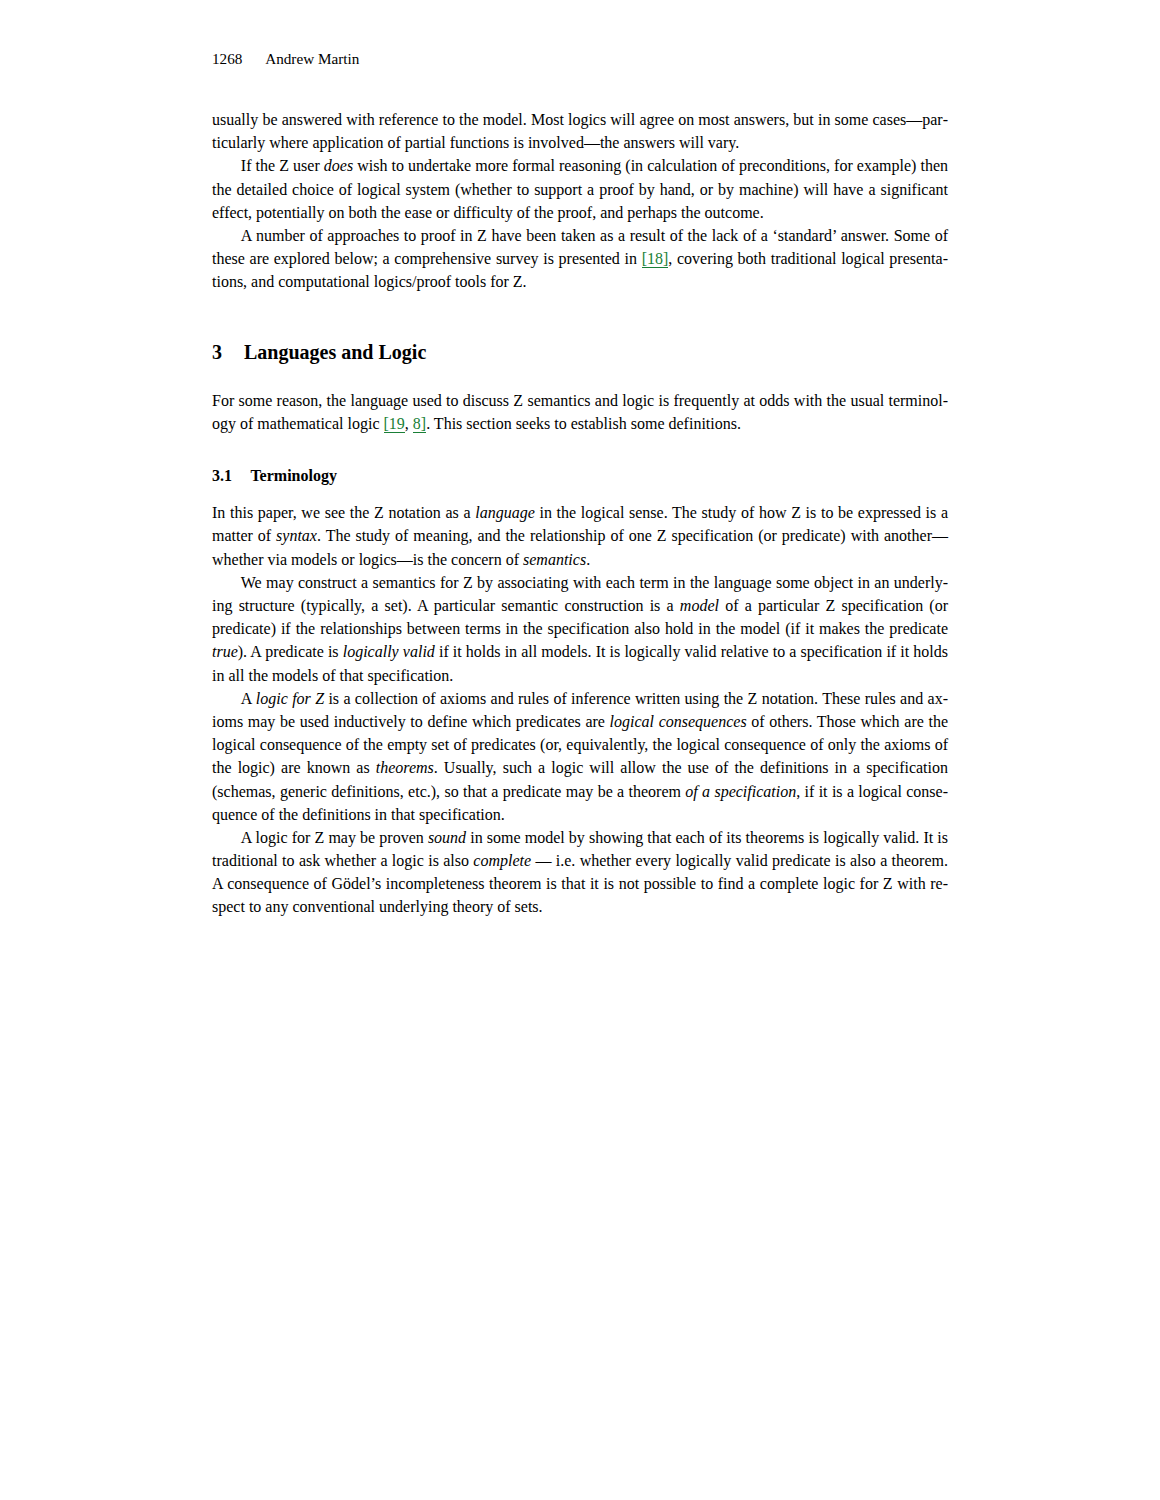1268 Andrew Martin
usually be answered with reference to the model. Most logics will agree on most answers, but in some cases—particularly where application of partial functions is involved—the answers will vary.
If the Z user does wish to undertake more formal reasoning (in calculation of preconditions, for example) then the detailed choice of logical system (whether to support a proof by hand, or by machine) will have a significant effect, potentially on both the ease or difficulty of the proof, and perhaps the outcome.
A number of approaches to proof in Z have been taken as a result of the lack of a ‘standard’ answer. Some of these are explored below; a comprehensive survey is presented in [18], covering both traditional logical presentations, and computational logics/proof tools for Z.
3 Languages and Logic
For some reason, the language used to discuss Z semantics and logic is frequently at odds with the usual terminology of mathematical logic [19, 8]. This section seeks to establish some definitions.
3.1 Terminology
In this paper, we see the Z notation as a language in the logical sense. The study of how Z is to be expressed is a matter of syntax. The study of meaning, and the relationship of one Z specification (or predicate) with another—whether via models or logics—is the concern of semantics.
We may construct a semantics for Z by associating with each term in the language some object in an underlying structure (typically, a set). A particular semantic construction is a model of a particular Z specification (or predicate) if the relationships between terms in the specification also hold in the model (if it makes the predicate true). A predicate is logically valid if it holds in all models. It is logically valid relative to a specification if it holds in all the models of that specification.
A logic for Z is a collection of axioms and rules of inference written using the Z notation. These rules and axioms may be used inductively to define which predicates are logical consequences of others. Those which are the logical consequence of the empty set of predicates (or, equivalently, the logical consequence of only the axioms of the logic) are known as theorems. Usually, such a logic will allow the use of the definitions in a specification (schemas, generic definitions, etc.), so that a predicate may be a theorem of a specification, if it is a logical consequence of the definitions in that specification.
A logic for Z may be proven sound in some model by showing that each of its theorems is logically valid. It is traditional to ask whether a logic is also complete — i.e. whether every logically valid predicate is also a theorem. A consequence of Gödel’s incompleteness theorem is that it is not possible to find a complete logic for Z with respect to any conventional underlying theory of sets.